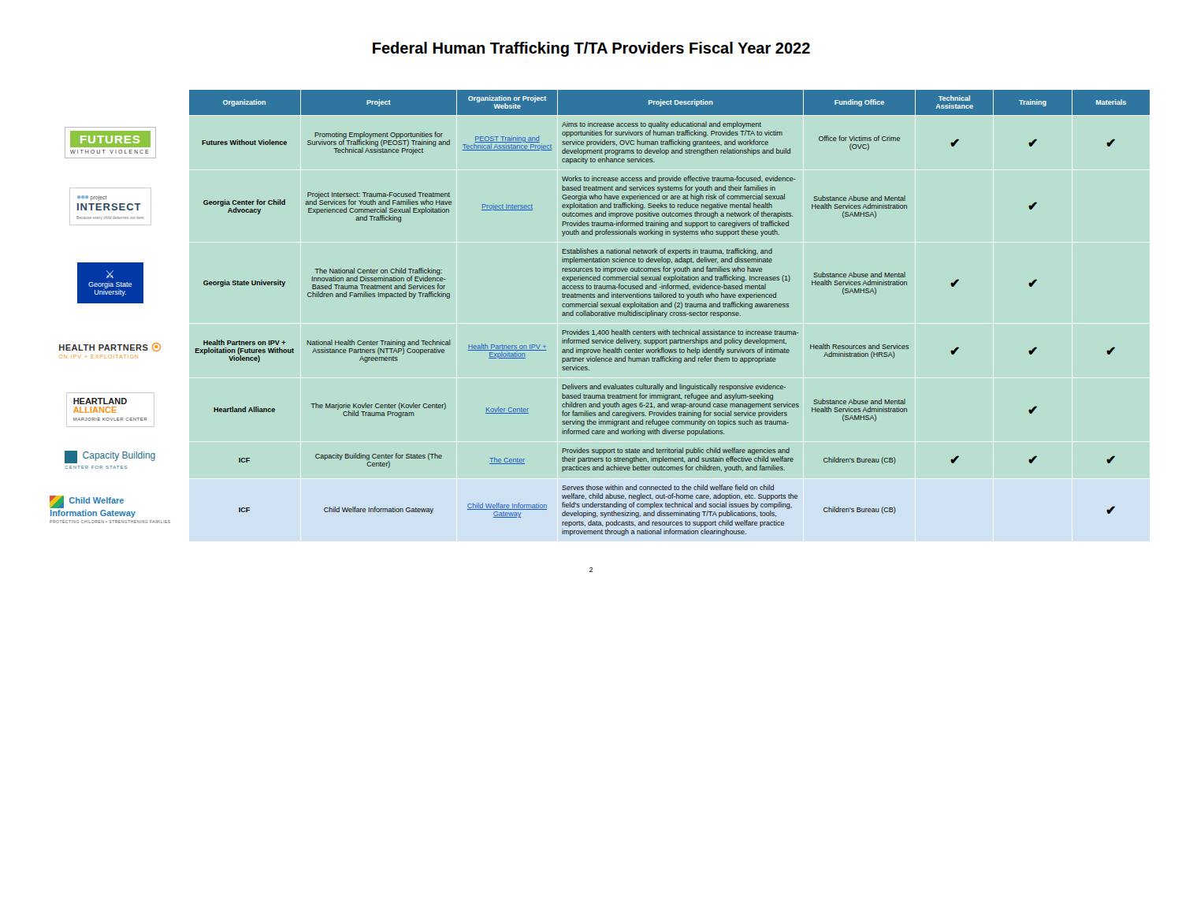Federal Human Trafficking T/TA Providers Fiscal Year 2022
| | Organization | Project | Organization or Project Website | Project Description | Funding Office | Technical Assistance | Training | Materials |
| --- | --- | --- | --- | --- | --- | --- | --- | --- |
| FUTURES WITHOUT VIOLENCE | Futures Without Violence | Promoting Employment Opportunities for Survivors of Trafficking (PEOST) Training and Technical Assistance Project | PEOST Training and Technical Assistance Project | Aims to increase access to quality educational and employment opportunities for survivors of human trafficking. Provides T/TA to victim service providers, OVC human trafficking grantees, and workforce development programs to develop and strengthen relationships and build capacity to enhance services. | Office for Victims of Crime (OVC) | ✔ | ✔ | ✔ |
| ●●● project INTERSECT Because every child deserves our best | Georgia Center for Child Advocacy | Project Intersect: Trauma-Focused Treatment and Services for Youth and Families who Have Experienced Commercial Sexual Exploitation and Trafficking | Project Intersect | Works to increase access and provide effective trauma-focused, evidence-based treatment and services systems for youth and their families in Georgia who have experienced or are at high risk of commercial sexual exploitation and trafficking. Seeks to reduce negative mental health outcomes and improve positive outcomes through a network of therapists. Provides trauma-informed training and support to caregivers of trafficked youth and professionals working in systems who support these youth. | Substance Abuse and Mental Health Services Administration (SAMHSA) | | ✔ | |
| ⚔ Georgia State University. | Georgia State University | The National Center on Child Trafficking: Innovation and Dissemination of Evidence-Based Trauma Treatment and Services for Children and Families Impacted by Trafficking | | Establishes a national network of experts in trauma, trafficking, and implementation science to develop, adapt, deliver, and disseminate resources to improve outcomes for youth and families who have experienced commercial sexual exploitation and trafficking. Increases (1) access to trauma-focused and -informed, evidence-based mental treatments and interventions tailored to youth who have experienced commercial sexual exploitation and (2) trauma and trafficking awareness and collaborative multidisciplinary cross-sector response. | Substance Abuse and Mental Health Services Administration (SAMHSA) | ✔ | ✔ | |
| HEALTH PARTNERS ⦿ ON IPV + EXPLOITATION | Health Partners on IPV + Exploitation (Futures Without Violence) | National Health Center Training and Technical Assistance Partners (NTTAP) Cooperative Agreements | Health Partners on IPV + Exploitation | Provides 1,400 health centers with technical assistance to increase trauma-informed service delivery, support partnerships and policy development, and improve health center workflows to help identify survivors of intimate partner violence and human trafficking and refer them to appropriate services. | Health Resources and Services Administration (HRSA) | ✔ | ✔ | ✔ |
| HEARTLAND ALLIANCE MARJORIE KOVLER CENTER | Heartland Alliance | The Marjorie Kovler Center (Kovler Center) Child Trauma Program | Kovler Center | Delivers and evaluates culturally and linguistically responsive evidence-based trauma treatment for immigrant, refugee and asylum-seeking children and youth ages 6-21, and wrap-around case management services for families and caregivers. Provides training for social service providers serving the immigrant and refugee community on topics such as trauma-informed care and working with diverse populations. | Substance Abuse and Mental Health Services Administration (SAMHSA) | | ✔ | |
| Capacity Building CENTER FOR STATES | ICF | Capacity Building Center for States (The Center) | The Center | Provides support to state and territorial public child welfare agencies and their partners to strengthen, implement, and sustain effective child welfare practices and achieve better outcomes for children, youth, and families. | Children's Bureau (CB) | ✔ | ✔ | ✔ |
| Child Welfare Information Gateway PROTECTING CHILDREN • STRENGTHENING FAMILIES | ICF | Child Welfare Information Gateway | Child Welfare Information Gateway | Serves those within and connected to the child welfare field on child welfare, child abuse, neglect, out-of-home care, adoption, etc. Supports the field's understanding of complex technical and social issues by compiling, developing, synthesizing, and disseminating T/TA publications, tools, reports, data, podcasts, and resources to support child welfare practice improvement through a national information clearinghouse. | Children's Bureau (CB) | | | ✔ |
2